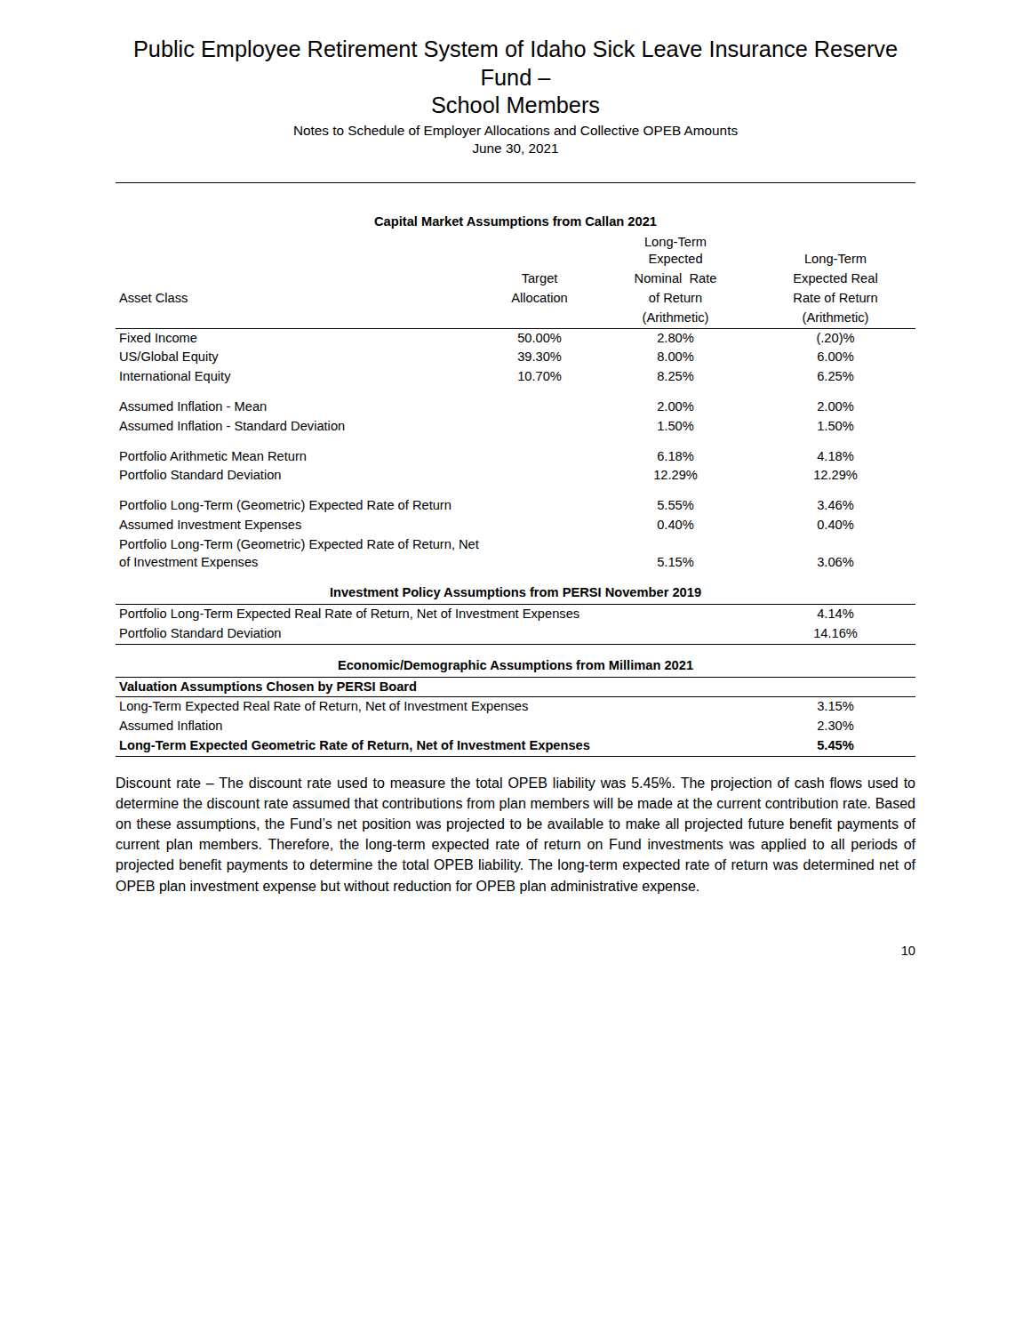Public Employee Retirement System of Idaho Sick Leave Insurance Reserve Fund –
School Members
Notes to Schedule of Employer Allocations and Collective OPEB Amounts
June 30, 2021
Capital Market Assumptions from Callan 2021
| | | Long-Term Expected | Long-Term |
| --- | --- | --- | --- |
| | Target | Nominal Rate | Expected Real |
| Asset Class | Allocation | of Return | Rate of Return |
| | | (Arithmetic) | (Arithmetic) |
| Fixed Income | 50.00% | 2.80% | (.20)% |
| US/Global Equity | 39.30% | 8.00% | 6.00% |
| International Equity | 10.70% | 8.25% | 6.25% |
| Assumed Inflation - Mean | | 2.00% | 2.00% |
| Assumed Inflation - Standard Deviation | | 1.50% | 1.50% |
| Portfolio Arithmetic Mean Return | | 6.18% | 4.18% |
| Portfolio Standard Deviation | | 12.29% | 12.29% |
| Portfolio Long-Term (Geometric) Expected Rate of Return | | 5.55% | 3.46% |
| Assumed Investment Expenses | | 0.40% | 0.40% |
| Portfolio Long-Term (Geometric) Expected Rate of Return, Net of Investment Expenses | | 5.15% | 3.06% |
| Investment Policy Assumptions from PERSI November 2019 |
| Portfolio Long-Term Expected Real Rate of Return, Net of Investment Expenses | 4.14% |
| Portfolio Standard Deviation | 14.16% |
| Economic/Demographic Assumptions from Milliman 2021 |
| Valuation Assumptions Chosen by PERSI Board | |
| Long-Term Expected Real Rate of Return, Net of Investment Expenses | 3.15% |
| Assumed Inflation | 2.30% |
| Long-Term Expected Geometric Rate of Return, Net of Investment Expenses | 5.45% |
Discount rate – The discount rate used to measure the total OPEB liability was 5.45%. The projection of cash flows used to determine the discount rate assumed that contributions from plan members will be made at the current contribution rate. Based on these assumptions, the Fund’s net position was projected to be available to make all projected future benefit payments of current plan members. Therefore, the long-term expected rate of return on Fund investments was applied to all periods of projected benefit payments to determine the total OPEB liability. The long-term expected rate of return was determined net of OPEB plan investment expense but without reduction for OPEB plan administrative expense.
10